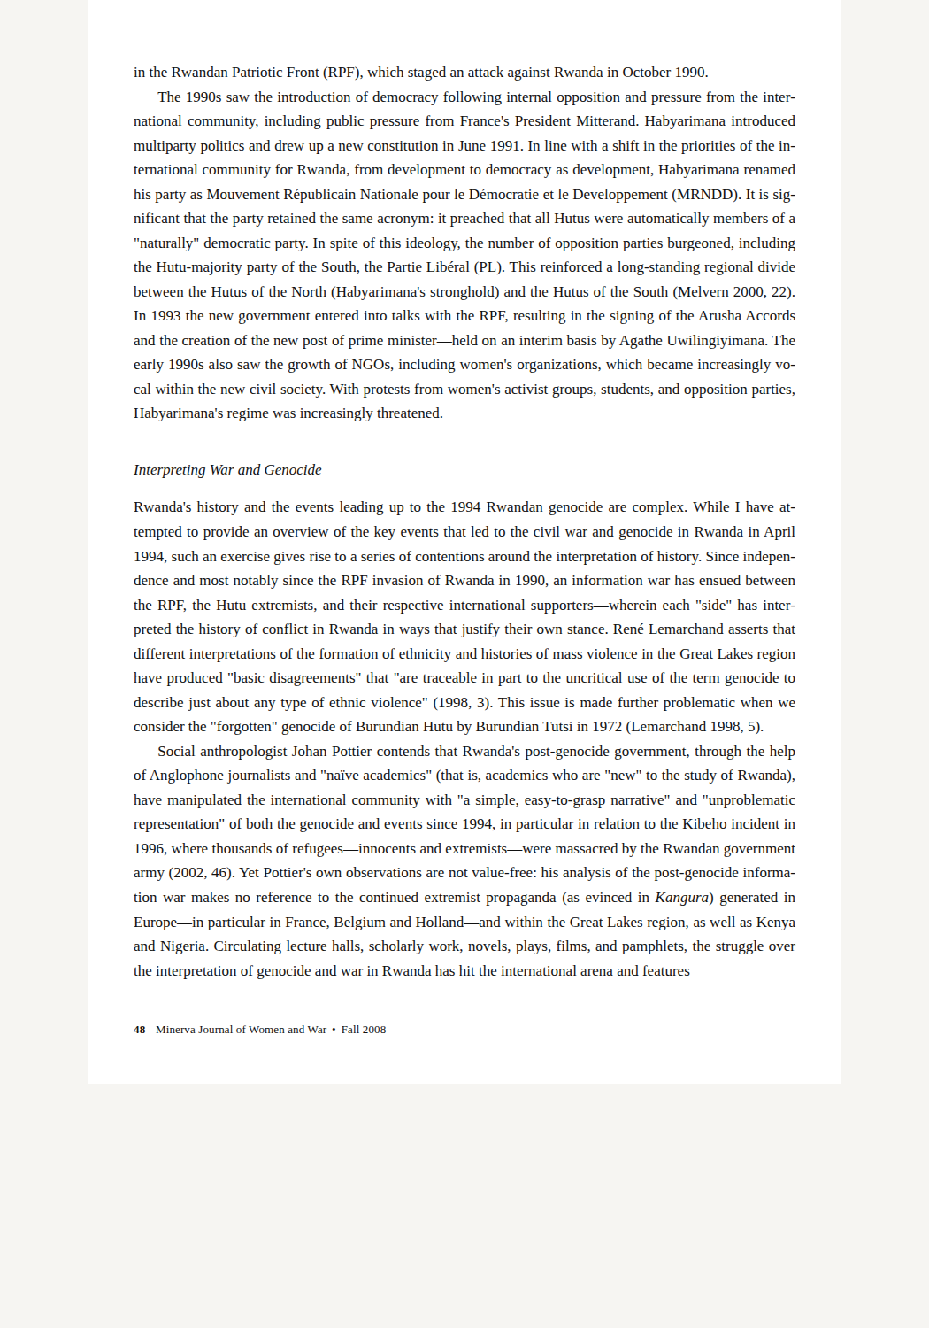in the Rwandan Patriotic Front (RPF), which staged an attack against Rwanda in October 1990.
The 1990s saw the introduction of democracy following internal opposition and pressure from the international community, including public pressure from France's President Mitterand. Habyarimana introduced multiparty politics and drew up a new constitution in June 1991. In line with a shift in the priorities of the international community for Rwanda, from development to democracy as development, Habyarimana renamed his party as Mouvement Républicain Nationale pour le Démocratie et le Developpement (MRNDD). It is significant that the party retained the same acronym: it preached that all Hutus were automatically members of a "naturally" democratic party. In spite of this ideology, the number of opposition parties burgeoned, including the Hutu-majority party of the South, the Partie Libéral (PL). This reinforced a long-standing regional divide between the Hutus of the North (Habyarimana's stronghold) and the Hutus of the South (Melvern 2000, 22). In 1993 the new government entered into talks with the RPF, resulting in the signing of the Arusha Accords and the creation of the new post of prime minister—held on an interim basis by Agathe Uwilingiyimana. The early 1990s also saw the growth of NGOs, including women's organizations, which became increasingly vocal within the new civil society. With protests from women's activist groups, students, and opposition parties, Habyarimana's regime was increasingly threatened.
Interpreting War and Genocide
Rwanda's history and the events leading up to the 1994 Rwandan genocide are complex. While I have attempted to provide an overview of the key events that led to the civil war and genocide in Rwanda in April 1994, such an exercise gives rise to a series of contentions around the interpretation of history. Since independence and most notably since the RPF invasion of Rwanda in 1990, an information war has ensued between the RPF, the Hutu extremists, and their respective international supporters—wherein each "side" has interpreted the history of conflict in Rwanda in ways that justify their own stance. René Lemarchand asserts that different interpretations of the formation of ethnicity and histories of mass violence in the Great Lakes region have produced "basic disagreements" that "are traceable in part to the uncritical use of the term genocide to describe just about any type of ethnic violence" (1998, 3). This issue is made further problematic when we consider the "forgotten" genocide of Burundian Hutu by Burundian Tutsi in 1972 (Lemarchand 1998, 5).
Social anthropologist Johan Pottier contends that Rwanda's post-genocide government, through the help of Anglophone journalists and "naïve academics" (that is, academics who are "new" to the study of Rwanda), have manipulated the international community with "a simple, easy-to-grasp narrative" and "unproblematic representation" of both the genocide and events since 1994, in particular in relation to the Kibeho incident in 1996, where thousands of refugees—innocents and extremists—were massacred by the Rwandan government army (2002, 46). Yet Pottier's own observations are not value-free: his analysis of the post-genocide information war makes no reference to the continued extremist propaganda (as evinced in Kangura) generated in Europe—in particular in France, Belgium and Holland—and within the Great Lakes region, as well as Kenya and Nigeria. Circulating lecture halls, scholarly work, novels, plays, films, and pamphlets, the struggle over the interpretation of genocide and war in Rwanda has hit the international arena and features
48 Minerva Journal of Women and War•Fall 2008